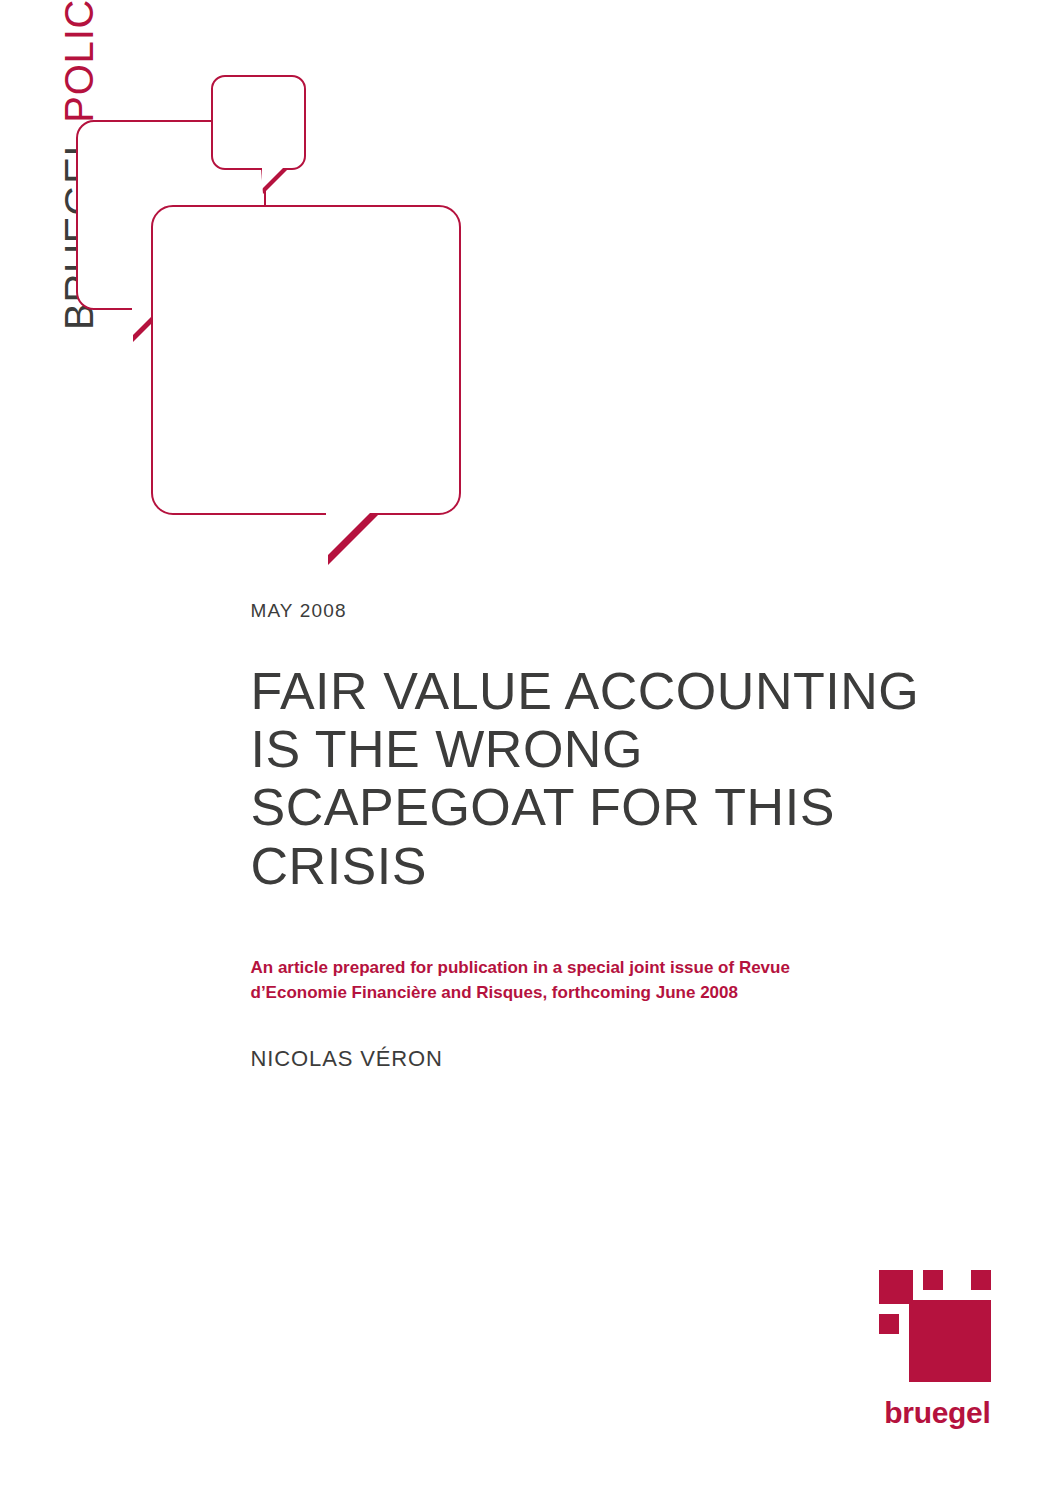BRUEGEL POLICY CONTRIBUTION
MAY 2008
FAIR VALUE ACCOUNTING IS THE WRONG SCAPEGOAT FOR THIS CRISIS
An article prepared for publication in a special joint issue of Revue d’Economie Financière and Risques, forthcoming June 2008
NICOLAS VÉRON
bruegel